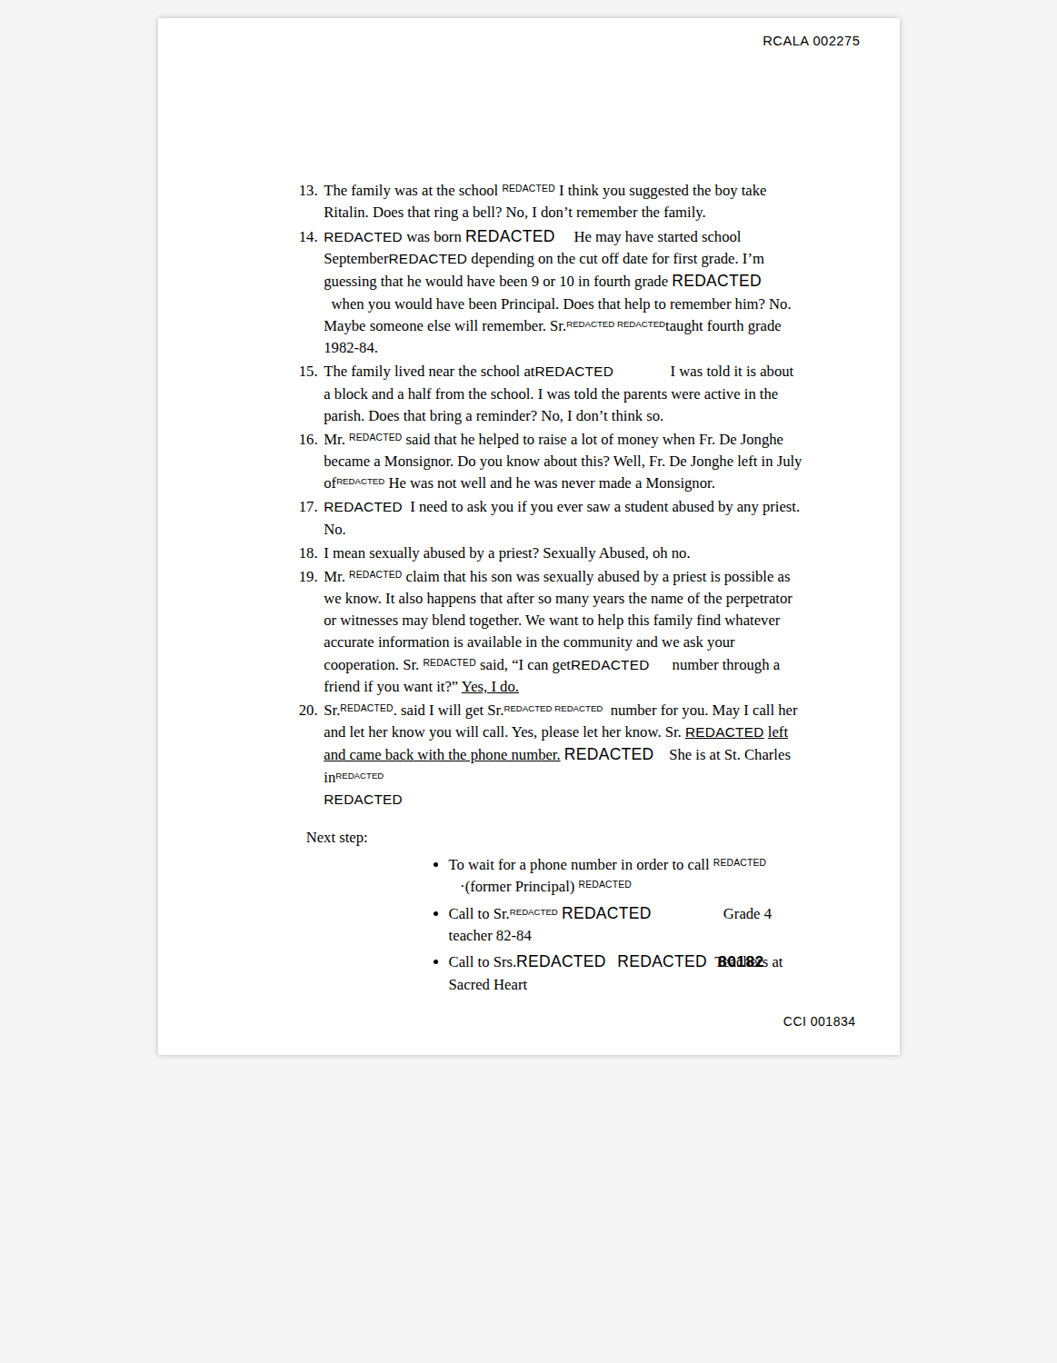RCALA 002275
The family was at the school REDACTED I think you suggested the boy take Ritalin. Does that ring a bell? No, I don’t remember the family.
REDACTED was born REDACTED He may have started school SeptemberREDACTED depending on the cut off date for first grade. I’m guessing that he would have been 9 or 10 in fourth grade REDACTED when you would have been Principal. Does that help to remember him? No. Maybe someone else will remember. Sr.REDACTED REDACTEDtaught fourth grade 1982-84.
The family lived near the school atREDACTED I was told it is about a block and a half from the school. I was told the parents were active in the parish. Does that bring a reminder? No, I don’t think so.
Mr. REDACTED said that he helped to raise a lot of money when Fr. De Jonghe became a Monsignor. Do you know about this? Well, Fr. De Jonghe left in July ofREDACTED He was not well and he was never made a Monsignor.
REDACTED I need to ask you if you ever saw a student abused by any priest. No.
I mean sexually abused by a priest? Sexually Abused, oh no.
Mr. REDACTED claim that his son was sexually abused by a priest is possible as we know. It also happens that after so many years the name of the perpetrator or witnesses may blend together. We want to help this family find whatever accurate information is available in the community and we ask your cooperation. Sr. REDACTED said, “I can getREDACTED number through a friend if you want it?” Yes, I do.
Sr.REDACTED. said I will get Sr.REDACTED REDACTED number for you. May I call her and let her know you will call. Yes, please let her know. Sr. REDACTED left and came back with the phone number. REDACTED She is at St. Charles inREDACTED
REDACTED
Next step:
To wait for a phone number in order to call REDACTED ·(former Principal) REDACTED
Call to Sr.REDACTED REDACTED Grade 4 teacher 82-84
Call to Srs.REDACTED REDACTED Teachers at Sacred Heart
80182
CCI 001834